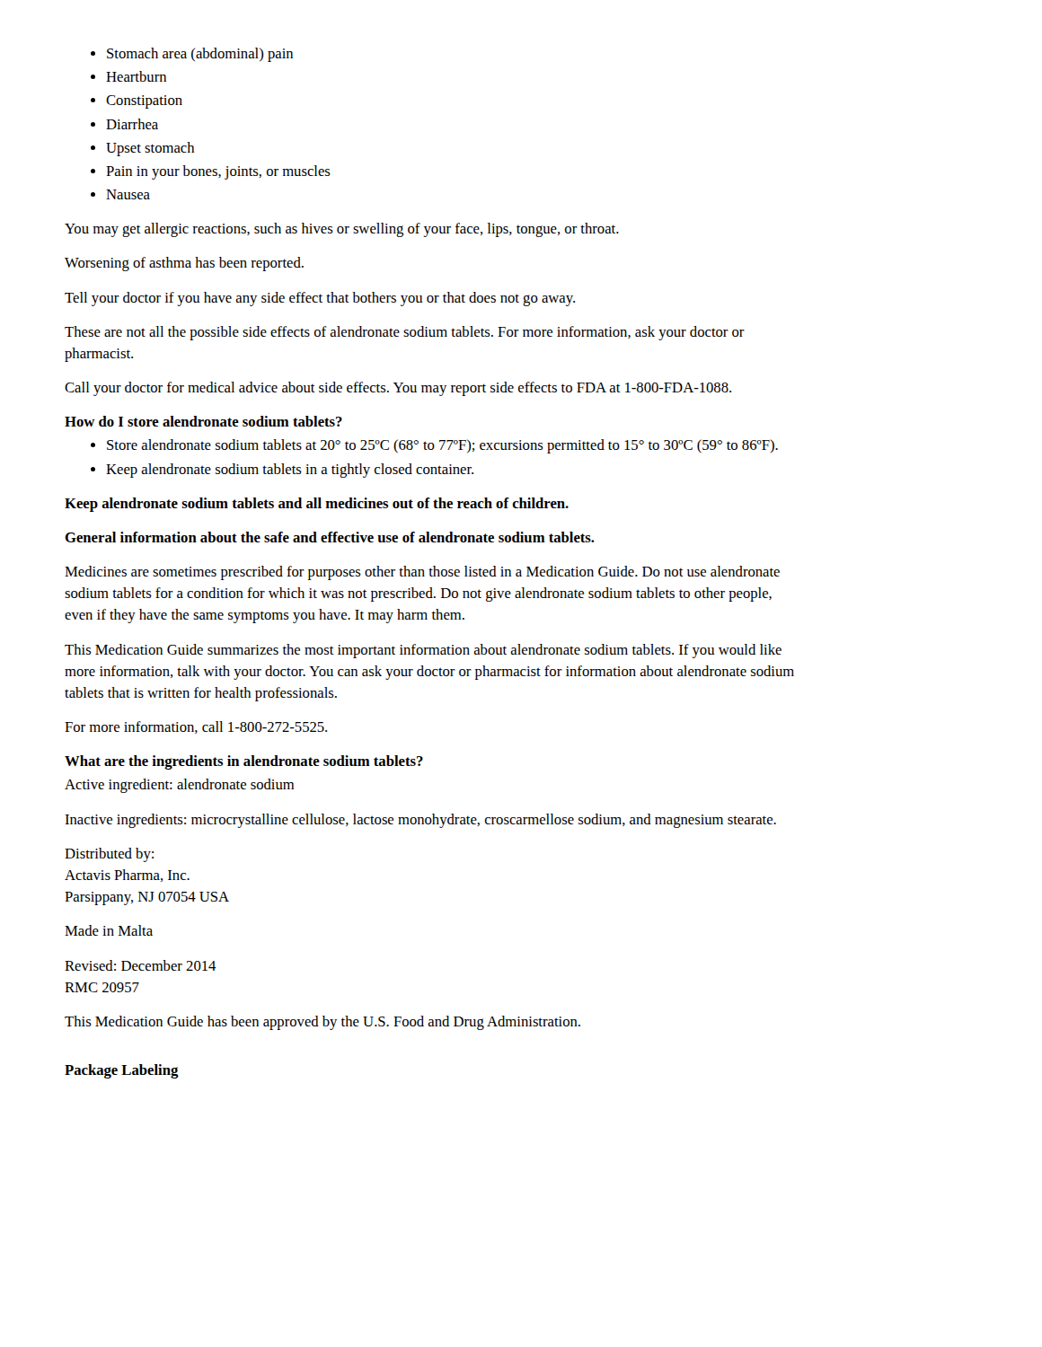Stomach area (abdominal) pain
Heartburn
Constipation
Diarrhea
Upset stomach
Pain in your bones, joints, or muscles
Nausea
You may get allergic reactions, such as hives or swelling of your face, lips, tongue, or throat.
Worsening of asthma has been reported.
Tell your doctor if you have any side effect that bothers you or that does not go away.
These are not all the possible side effects of alendronate sodium tablets. For more information, ask your doctor or pharmacist.
Call your doctor for medical advice about side effects. You may report side effects to FDA at 1-800-FDA-1088.
How do I store alendronate sodium tablets?
Store alendronate sodium tablets at 20° to 25ºC (68° to 77ºF); excursions permitted to 15° to 30ºC (59° to 86ºF).
Keep alendronate sodium tablets in a tightly closed container.
Keep alendronate sodium tablets and all medicines out of the reach of children.
General information about the safe and effective use of alendronate sodium tablets.
Medicines are sometimes prescribed for purposes other than those listed in a Medication Guide. Do not use alendronate sodium tablets for a condition for which it was not prescribed. Do not give alendronate sodium tablets to other people, even if they have the same symptoms you have. It may harm them.
This Medication Guide summarizes the most important information about alendronate sodium tablets. If you would like more information, talk with your doctor. You can ask your doctor or pharmacist for information about alendronate sodium tablets that is written for health professionals.
For more information, call 1-800-272-5525.
What are the ingredients in alendronate sodium tablets?
Active ingredient: alendronate sodium
Inactive ingredients: microcrystalline cellulose, lactose monohydrate, croscarmellose sodium, and magnesium stearate.
Distributed by: Actavis Pharma, Inc. Parsippany, NJ 07054 USA
Made in Malta
Revised: December 2014 RMC 20957
This Medication Guide has been approved by the U.S. Food and Drug Administration.
Package Labeling